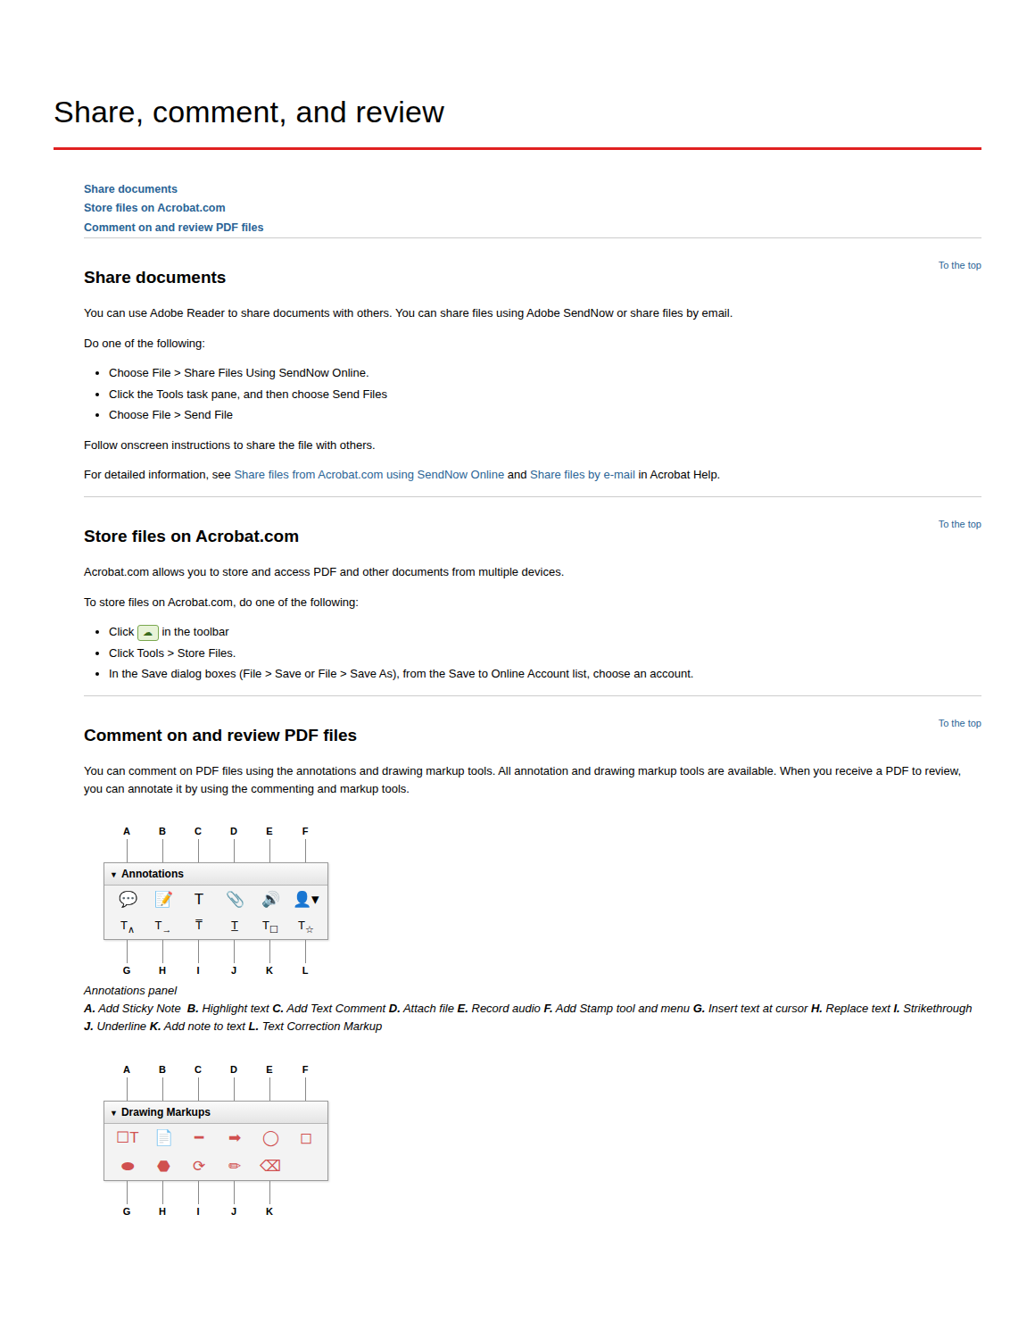Share, comment, and review
Share documents Store files on Acrobat.com Comment on and review PDF files
To the top
Share documents
You can use Adobe Reader to share documents with others. You can share files using Adobe SendNow or share files by email.
Do one of the following:
Choose File > Share Files Using SendNow Online.
Click the Tools task pane, and then choose Send Files
Choose File > Send File
Follow onscreen instructions to share the file with others.
For detailed information, see Share files from Acrobat.com using SendNow Online and Share files by e-mail in Acrobat Help.
To the top
Store files on Acrobat.com
Acrobat.com allows you to store and access PDF and other documents from multiple devices.
To store files on Acrobat.com, do one of the following:
Click ☁ in the toolbar
Click Tools > Store Files.
In the Save dialog boxes (File > Save or File > Save As), from the Save to Online Account list, choose an account.
To the top
Comment on and review PDF files
You can comment on PDF files using the annotations and drawing markup tools. All annotation and drawing markup tools are available. When you receive a PDF to review, you can annotate it by using the commenting and markup tools.
ABCDEF
▼Annotations
💬
📝
T
📎
🔊
👤▾
T∧
T→
T̅
T̲
T☐
T☆
GHIJKL
Annotations panel
A. Add Sticky Note B. Highlight text C. Add Text Comment D. Attach file E. Record audio F. Add Stamp tool and menu G. Insert text at cursor H. Replace text I. Strikethrough J. Underline K. Add note to text L. Text Correction Markup
ABCDEF
▼Drawing Markups
☐T
📄
━
➡
◯
◻
⬬
⬣
⟳
✏
⌫
GHIJK